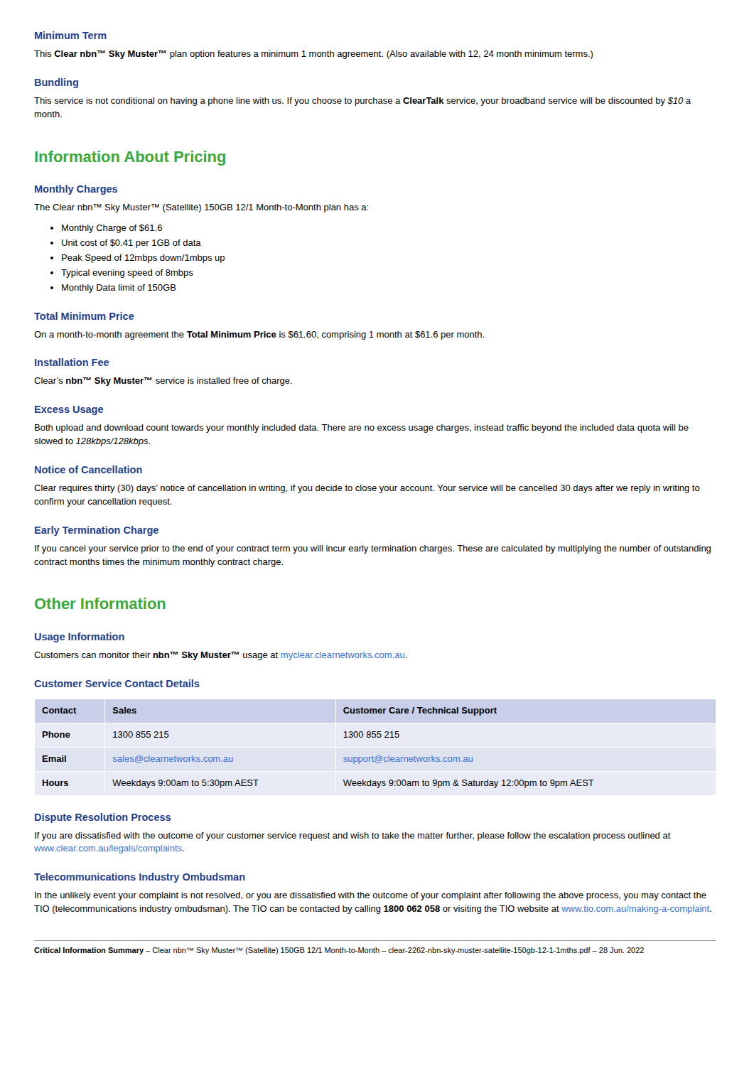Minimum Term
This Clear nbn™ Sky Muster™ plan option features a minimum 1 month agreement. (Also available with 12, 24 month minimum terms.)
Bundling
This service is not conditional on having a phone line with us. If you choose to purchase a ClearTalk service, your broadband service will be discounted by $10 a month.
Information About Pricing
Monthly Charges
The Clear nbn™ Sky Muster™ (Satellite) 150GB 12/1 Month-to-Month plan has a:
Monthly Charge of $61.6
Unit cost of $0.41 per 1GB of data
Peak Speed of 12mbps down/1mbps up
Typical evening speed of 8mbps
Monthly Data limit of 150GB
Total Minimum Price
On a month-to-month agreement the Total Minimum Price is $61.60, comprising 1 month at $61.6 per month.
Installation Fee
Clear’s nbn™ Sky Muster™ service is installed free of charge.
Excess Usage
Both upload and download count towards your monthly included data. There are no excess usage charges, instead traffic beyond the included data quota will be slowed to 128kbps/128kbps.
Notice of Cancellation
Clear requires thirty (30) days’ notice of cancellation in writing, if you decide to close your account. Your service will be cancelled 30 days after we reply in writing to confirm your cancellation request.
Early Termination Charge
If you cancel your service prior to the end of your contract term you will incur early termination charges. These are calculated by multiplying the number of outstanding contract months times the minimum monthly contract charge.
Other Information
Usage Information
Customers can monitor their nbn™ Sky Muster™ usage at myclear.clearnetworks.com.au.
Customer Service Contact Details
| Contact | Sales | Customer Care / Technical Support |
| --- | --- | --- |
| Phone | 1300 855 215 | 1300 855 215 |
| Email | sales@clearnetworks.com.au | support@clearnetworks.com.au |
| Hours | Weekdays 9:00am to 5:30pm AEST | Weekdays 9:00am to 9pm & Saturday 12:00pm to 9pm AEST |
Dispute Resolution Process
If you are dissatisfied with the outcome of your customer service request and wish to take the matter further, please follow the escalation process outlined at www.clear.com.au/legals/complaints.
Telecommunications Industry Ombudsman
In the unlikely event your complaint is not resolved, or you are dissatisfied with the outcome of your complaint after following the above process, you may contact the TIO (telecommunications industry ombudsman). The TIO can be contacted by calling 1800 062 058 or visiting the TIO website at www.tio.com.au/making-a-complaint.
Critical Information Summary – Clear nbn™ Sky Muster™ (Satellite) 150GB 12/1 Month-to-Month – clear-2262-nbn-sky-muster-satellite-150gb-12-1-1mths.pdf – 28 Jun. 2022